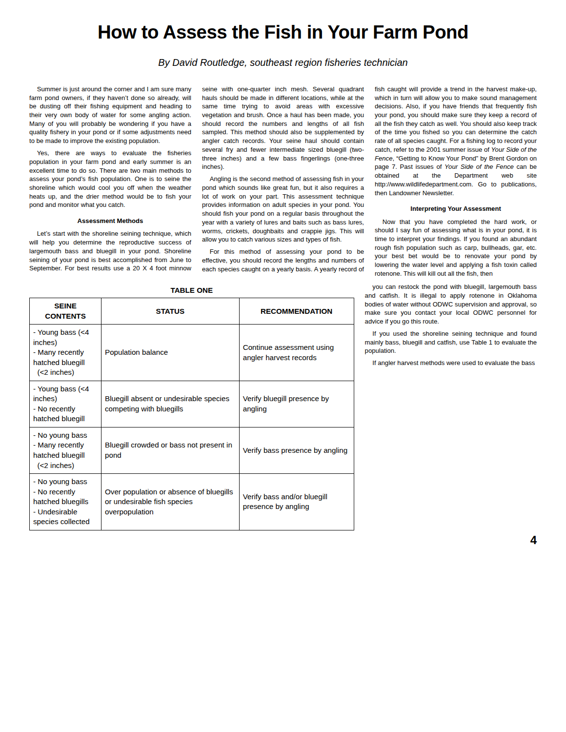How to Assess the Fish in Your Farm Pond
By David Routledge, southeast region fisheries technician
Summer is just around the corner and I am sure many farm pond owners, if they haven’t done so already, will be dusting off their fishing equipment and heading to their very own body of water for some angling action. Many of you will probably be wondering if you have a quality fishery in your pond or if some adjustments need to be made to improve the existing population.
Yes, there are ways to evaluate the fisheries population in your farm pond and early summer is an excellent time to do so. There are two main methods to assess your pond’s fish population. One is to seine the shoreline which would cool you off when the weather heats up, and the drier method would be to fish your pond and monitor what you catch.
Assessment Methods
Let’s start with the shoreline seining technique, which will help you determine the reproductive success of largemouth bass and bluegill in your pond. Shoreline seining of your pond is best accomplished from June to September. For best results use a 20 X 4 foot minnow seine with one-quarter inch mesh. Several quadrant hauls should be made in different locations, while at the same time trying to avoid areas with excessive vegetation and brush. Once a haul has been made, you should record the numbers and lengths of all fish sampled. This method should also be supplemented by angler catch records. Your seine haul should contain several fry and fewer intermediate sized bluegill (two-three inches) and a few bass fingerlings (one-three inches).
Angling is the second method of assessing fish in your pond which sounds like great fun, but it also requires a lot of work on your part. This assessment technique provides information on adult species in your pond. You should fish your pond on a regular basis throughout the year with a variety of lures and baits such as bass lures, worms, crickets, doughbaits and crappie jigs. This will allow you to catch various sizes and types of fish.
For this method of assessing your pond to be effective, you should record the lengths and numbers of each species caught on a yearly basis. A yearly record of fish caught will provide a trend in the harvest make-up, which in turn will allow you to make sound management decisions. Also, if you have friends that frequently fish your pond, you should make sure they keep a record of all the fish they catch as well. You should also keep track of the time you fished so you can determine the catch rate of all species caught. For a fishing log to record your catch, refer to the 2001 summer issue of Your Side of the Fence, “Getting to Know Your Pond” by Brent Gordon on page 7. Past issues of Your Side of the Fence can be obtained at the Department web site http://www.wildlifedepartment.com. Go to publications, then Landowner Newsletter.
Interpreting Your Assessment
Now that you have completed the hard work, or should I say fun of assessing what is in your pond, it is time to interpret your findings. If you found an abundant rough fish population such as carp, bullheads, gar, etc. your best bet would be to renovate your pond by lowering the water level and applying a fish toxin called rotenone. This will kill out all the fish, then
TABLE ONE
| SEINE CONTENTS | STATUS | RECOMMENDATION |
| --- | --- | --- |
| - Young bass (<4 inches) - Many recently hatched bluegill (<2 inches) | Population balance | Continue assessment using angler harvest records |
| - Young bass (<4 inches) - No recently hatched bluegill | Bluegill absent or undesirable species competing with bluegills | Verify bluegill presence by angling |
| - No young bass - Many recently hatched bluegill (<2 inches) | Bluegill crowded or bass not present in pond | Verify bass presence by angling |
| - No young bass - No recently hatched bluegills - Undesirable species collected | Over population or absence of bluegills or undesirable fish species overpopulation | Verify bass and/or bluegill presence by angling |
you can restock the pond with bluegill, largemouth bass and catfish. It is illegal to apply rotenone in Oklahoma bodies of water without ODWC supervision and approval, so make sure you contact your local ODWC personnel for advice if you go this route.
If you used the shoreline seining technique and found mainly bass, bluegill and catfish, use Table 1 to evaluate the population.
If angler harvest methods were used to evaluate the bass
4
Shoreline seining will help you determine the reproductive success of largemouth bass and bluegill in your pond. For best results, use a 20 x 4 foot minnow seine with one-quarter inch mesh, from June through September.